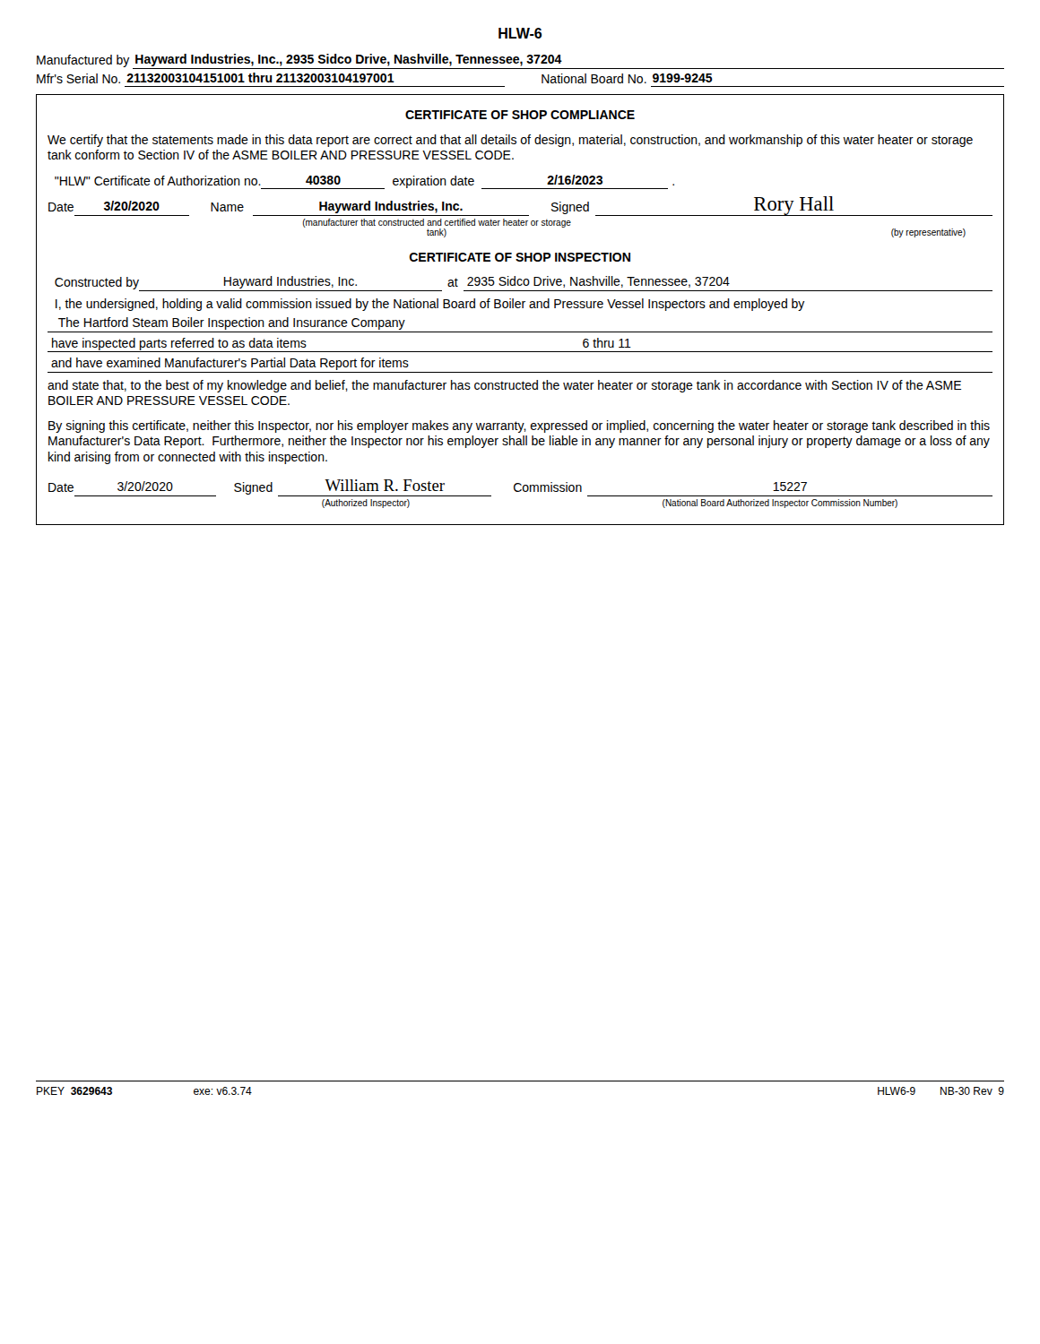HLW-6
Manufactured by Hayward Industries, Inc., 2935 Sidco Drive, Nashville, Tennessee, 37204
Mfr's Serial No. 21132003104151001 thru 21132003104197001 National Board No. 9199-9245
CERTIFICATE OF SHOP COMPLIANCE
We certify that the statements made in this data report are correct and that all details of design, material, construction, and workmanship of this water heater or storage tank conform to Section IV of the ASME BOILER AND PRESSURE VESSEL CODE.
"HLW" Certificate of Authorization no. 40380 expiration date 2/16/2023 .
Date 3/20/2020 Name Hayward Industries, Inc. Signed Rory Hall
(manufacturer that constructed and certified water heater or storage tank) (by representative)
CERTIFICATE OF SHOP INSPECTION
Constructed by Hayward Industries, Inc. at 2935 Sidco Drive, Nashville, Tennessee, 37204
I, the undersigned, holding a valid commission issued by the National Board of Boiler and Pressure Vessel Inspectors and employed by
The Hartford Steam Boiler Inspection and Insurance Company
have inspected parts referred to as data items 6 thru 11
and have examined Manufacturer's Partial Data Report for items
and state that, to the best of my knowledge and belief, the manufacturer has constructed the water heater or storage tank in accordance with Section IV of the ASME BOILER AND PRESSURE VESSEL CODE.
By signing this certificate, neither this Inspector, nor his employer makes any warranty, expressed or implied, concerning the water heater or storage tank described in this Manufacturer's Data Report. Furthermore, neither the Inspector nor his employer shall be liable in any manner for any personal injury or property damage or a loss of any kind arising from or connected with this inspection.
Date 3/20/2020 Signed William R. Foster Commission 15227
(Authorized Inspector) (National Board Authorized Inspector Commission Number)
PKEY 3629643
exe: v6.3.74
HLW6-9 NB-30 Rev 9